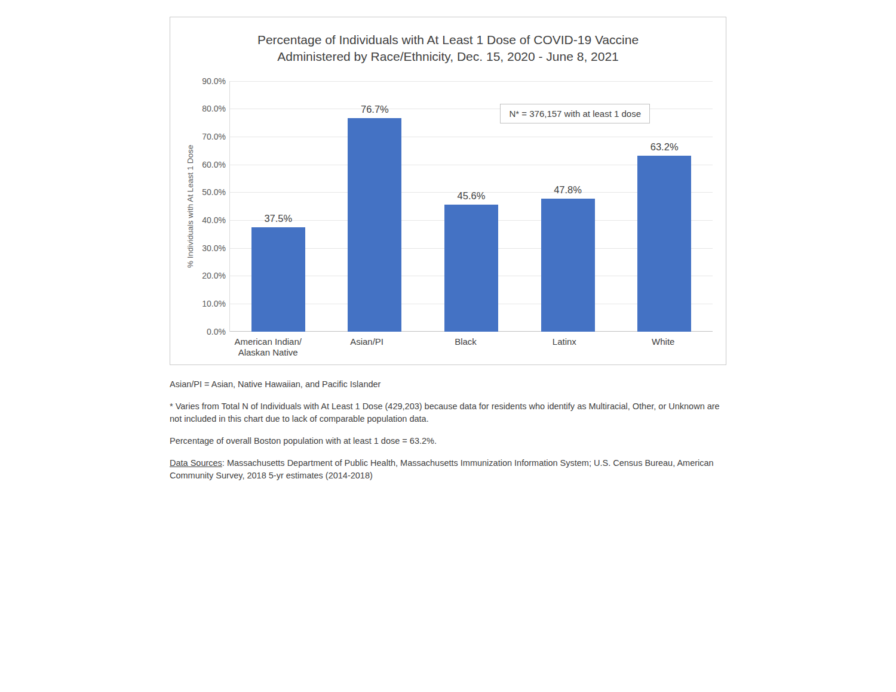Percentage of Individuals with At Least 1 Dose of COVID-19 Vaccine
Administered by Race/Ethnicity, Dec. 15, 2020 - June 8, 2021
% Individuals with At Least 1 Dose
90.0% 80.0% 70.0% 60.0% 50.0% 40.0% 30.0% 20.0% 10.0% 0.0%
N* = 376,157 with at least 1 dose
37.5%
76.7%
45.6%
47.8%
63.2%
American Indian/
Alaskan Native
Asian/PI
Black
Latinx
White
Asian/PI = Asian, Native Hawaiian, and Pacific Islander
* Varies from Total N of Individuals with At Least 1 Dose (429,203) because data for residents who identify as Multiracial, Other, or Unknown are not included in this chart due to lack of comparable population data.
Percentage of overall Boston population with at least 1 dose = 63.2%.
Data Sources: Massachusetts Department of Public Health, Massachusetts Immunization Information System; U.S. Census Bureau, American Community Survey, 2018 5-yr estimates (2014-2018)